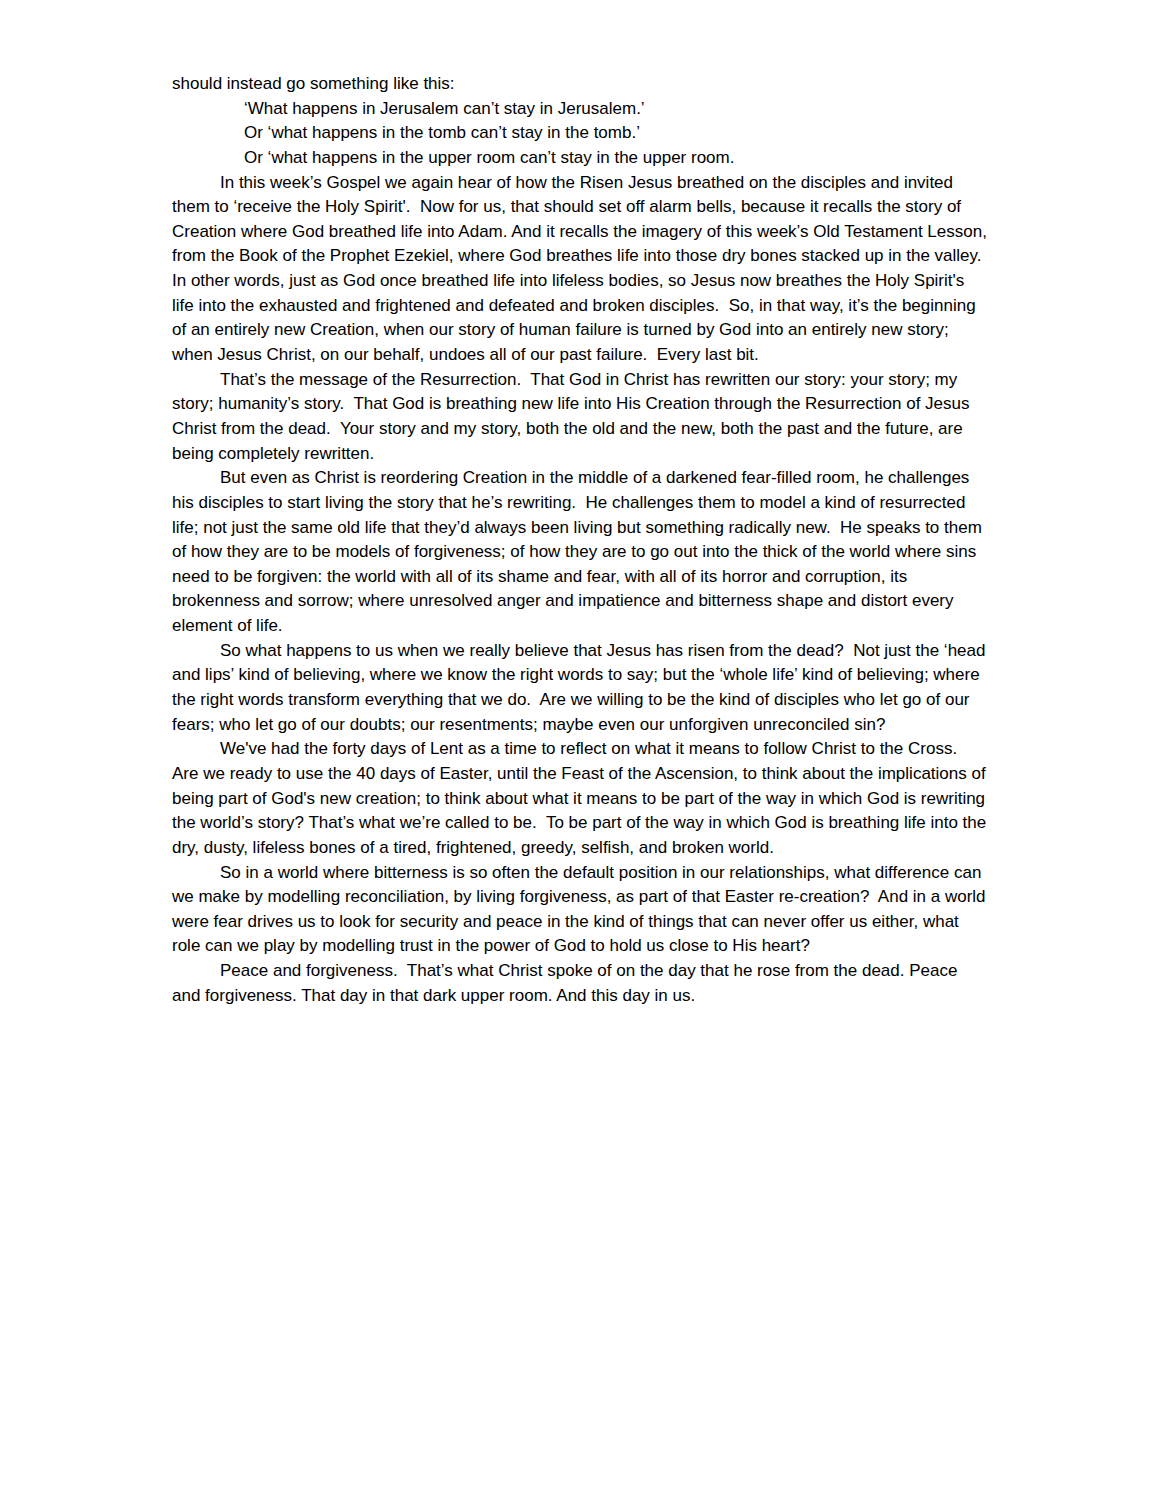should instead go something like this:
‘What happens in Jerusalem can’t stay in Jerusalem.’
Or ‘what happens in the tomb can’t stay in the tomb.’
Or ‘what happens in the upper room can’t stay in the upper room.
In this week’s Gospel we again hear of how the Risen Jesus breathed on the disciples and invited them to ‘receive the Holy Spirit'. Now for us, that should set off alarm bells, because it recalls the story of Creation where God breathed life into Adam. And it recalls the imagery of this week’s Old Testament Lesson, from the Book of the Prophet Ezekiel, where God breathes life into those dry bones stacked up in the valley. In other words, just as God once breathed life into lifeless bodies, so Jesus now breathes the Holy Spirit's life into the exhausted and frightened and defeated and broken disciples. So, in that way, it’s the beginning of an entirely new Creation, when our story of human failure is turned by God into an entirely new story; when Jesus Christ, on our behalf, undoes all of our past failure. Every last bit.
That’s the message of the Resurrection. That God in Christ has rewritten our story: your story; my story; humanity’s story. That God is breathing new life into His Creation through the Resurrection of Jesus Christ from the dead. Your story and my story, both the old and the new, both the past and the future, are being completely rewritten.
But even as Christ is reordering Creation in the middle of a darkened fear-filled room, he challenges his disciples to start living the story that he’s rewriting. He challenges them to model a kind of resurrected life; not just the same old life that they’d always been living but something radically new. He speaks to them of how they are to be models of forgiveness; of how they are to go out into the thick of the world where sins need to be forgiven: the world with all of its shame and fear, with all of its horror and corruption, its brokenness and sorrow; where unresolved anger and impatience and bitterness shape and distort every element of life.
So what happens to us when we really believe that Jesus has risen from the dead? Not just the ‘head and lips’ kind of believing, where we know the right words to say; but the ‘whole life’ kind of believing; where the right words transform everything that we do. Are we willing to be the kind of disciples who let go of our fears; who let go of our doubts; our resentments; maybe even our unforgiven unreconciled sin?
We've had the forty days of Lent as a time to reflect on what it means to follow Christ to the Cross. Are we ready to use the 40 days of Easter, until the Feast of the Ascension, to think about the implications of being part of God's new creation; to think about what it means to be part of the way in which God is rewriting the world’s story? That’s what we’re called to be. To be part of the way in which God is breathing life into the dry, dusty, lifeless bones of a tired, frightened, greedy, selfish, and broken world.
So in a world where bitterness is so often the default position in our relationships, what difference can we make by modelling reconciliation, by living forgiveness, as part of that Easter re-creation? And in a world were fear drives us to look for security and peace in the kind of things that can never offer us either, what role can we play by modelling trust in the power of God to hold us close to His heart?
Peace and forgiveness. That’s what Christ spoke of on the day that he rose from the dead. Peace and forgiveness. That day in that dark upper room. And this day in us.